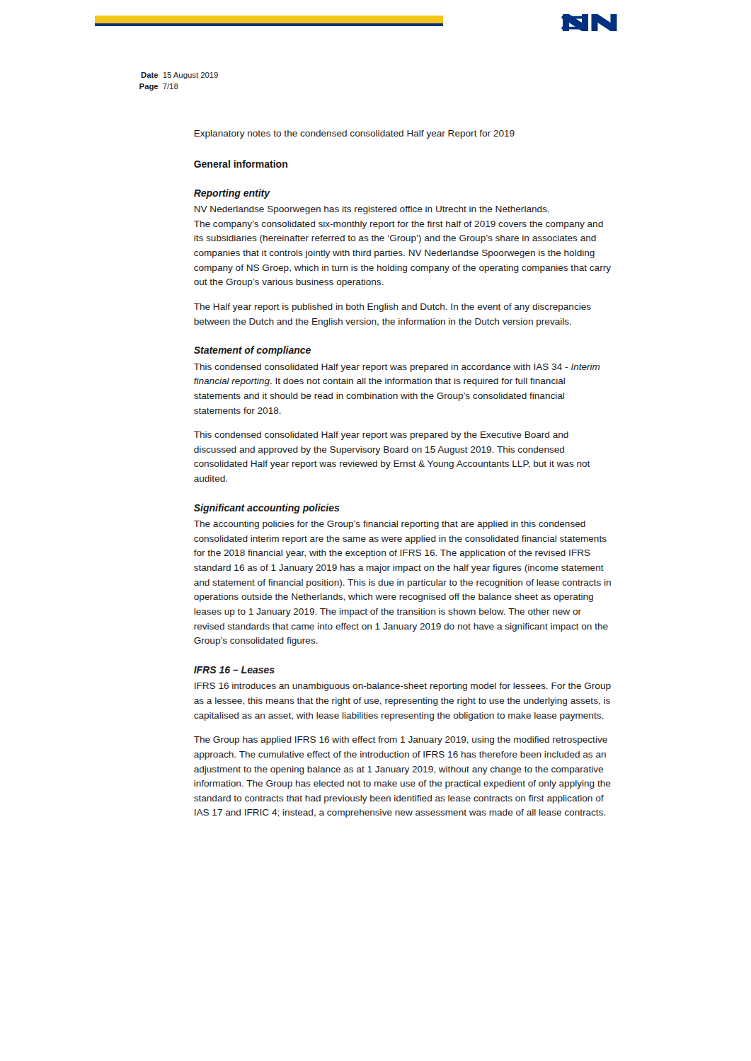Date15 August 2019 Page7/18
Explanatory notes to the condensed consolidated Half year Report for 2019
General information
Reporting entity
NV Nederlandse Spoorwegen has its registered office in Utrecht in the Netherlands.
The company’s consolidated six-monthly report for the first half of 2019 covers the company and its subsidiaries (hereinafter referred to as the ‘Group’) and the Group’s share in associates and companies that it controls jointly with third parties. NV Nederlandse Spoorwegen is the holding company of NS Groep, which in turn is the holding company of the operating companies that carry out the Group’s various business operations.
The Half year report is published in both English and Dutch. In the event of any discrepancies between the Dutch and the English version, the information in the Dutch version prevails.
Statement of compliance
This condensed consolidated Half year report was prepared in accordance with IAS 34 - Interim financial reporting. It does not contain all the information that is required for full financial statements and it should be read in combination with the Group’s consolidated financial statements for 2018.
This condensed consolidated Half year report was prepared by the Executive Board and discussed and approved by the Supervisory Board on 15 August 2019. This condensed consolidated Half year report was reviewed by Ernst & Young Accountants LLP, but it was not audited.
Significant accounting policies
The accounting policies for the Group’s financial reporting that are applied in this condensed consolidated interim report are the same as were applied in the consolidated financial statements for the 2018 financial year, with the exception of IFRS 16. The application of the revised IFRS standard 16 as of 1 January 2019 has a major impact on the half year figures (income statement and statement of financial position). This is due in particular to the recognition of lease contracts in operations outside the Netherlands, which were recognised off the balance sheet as operating leases up to 1 January 2019. The impact of the transition is shown below. The other new or revised standards that came into effect on 1 January 2019 do not have a significant impact on the Group’s consolidated figures.
IFRS 16 – Leases
IFRS 16 introduces an unambiguous on-balance-sheet reporting model for lessees. For the Group as a lessee, this means that the right of use, representing the right to use the underlying assets, is capitalised as an asset, with lease liabilities representing the obligation to make lease payments.
The Group has applied IFRS 16 with effect from 1 January 2019, using the modified retrospective approach. The cumulative effect of the introduction of IFRS 16 has therefore been included as an adjustment to the opening balance as at 1 January 2019, without any change to the comparative information. The Group has elected not to make use of the practical expedient of only applying the standard to contracts that had previously been identified as lease contracts on first application of IAS 17 and IFRIC 4; instead, a comprehensive new assessment was made of all lease contracts.